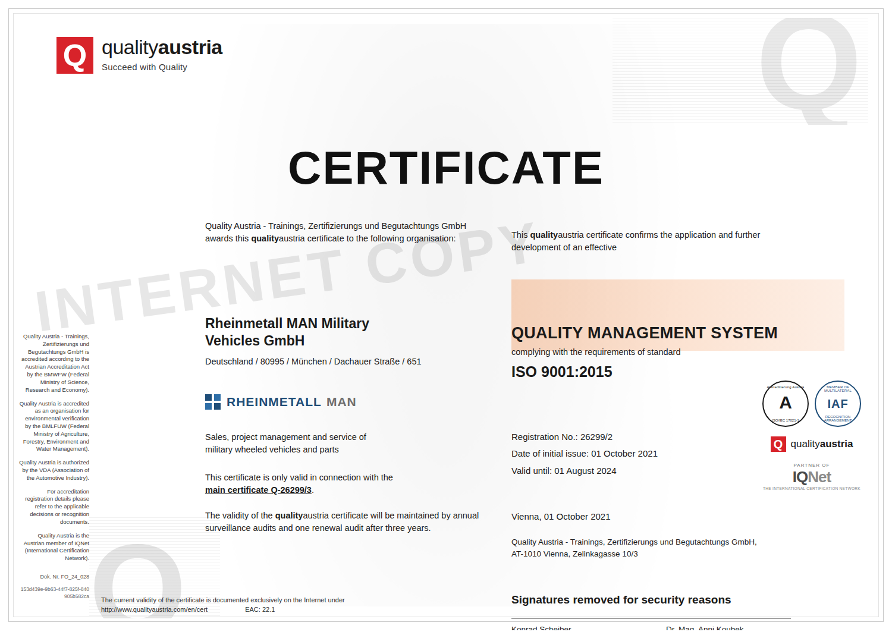Q
Q
Q
quality austria
Succeed with Quality
CERTIFICATE
INTERNET COPY
Quality Austria - Trainings, Zertifizierungs und Begutachtungs GmbH is accredited according to the Austrian Accreditation Act by the BMWFW (Federal Ministry of Science, Research and Economy).
Quality Austria is accredited as an organisation for environmental verification by the BMLFUW (Federal Ministry of Agriculture, Forestry, Environment and Water Management).
Quality Austria is authorized by the VDA (Association of the Automotive Industry).
For accreditation registration details please refer to the applicable decisions or recognition documents.
Quality Austria is the Austrian member of IQNet (International Certification Network).
Dok. Nr. FO_24_028
153d439e-9b63-44f7-825f-840905b582ca
Quality Austria - Trainings, Zertifizierungs und Begutachtungs GmbH awards this qualityaustria certificate to the following organisation:
Rheinmetall MAN Military
Vehicles GmbH
Deutschland / 80995 / München / Dachauer Straße / 651
RHEINMETALLMAN
Sales, project management and service of
military wheeled vehicles and parts
This certificate is only valid in connection with the
main certificate Q-26299/3.
The validity of the qualityaustria certificate will be maintained by annual surveillance audits and one renewal audit after three years.
This qualityaustria certificate confirms the application and further development of an effective
QUALITY MANAGEMENT SYSTEM
complying with the requirements of standard
ISO 9001:2015
Registration No.: 26299/2
Date of initial issue: 01 October 2021
Valid until: 01 August 2024
Vienna, 01 October 2021
Quality Austria - Trainings, Zertifizierungs und Begutachtungs GmbH,
AT-1010 Vienna, Zelinkagasse 10/3
Signatures removed for security reasons
Konrad Scheiber
General Manager
Dr. Mag. Anni Koubek
Specialist representative
Akkreditierung Austria
A
ISO/IEC 17021-1
MEMBER OF MULTILATERAL
IAF
RECOGNITION ARRANGEMENT
Q
quality austria
PARTNER OF
IQNet
THE INTERNATIONAL CERTIFICATION NETWORK
The current validity of the certificate is documented exclusively on the Internet under
http://www.qualityaustria.com/en/cert EAC: 22.1